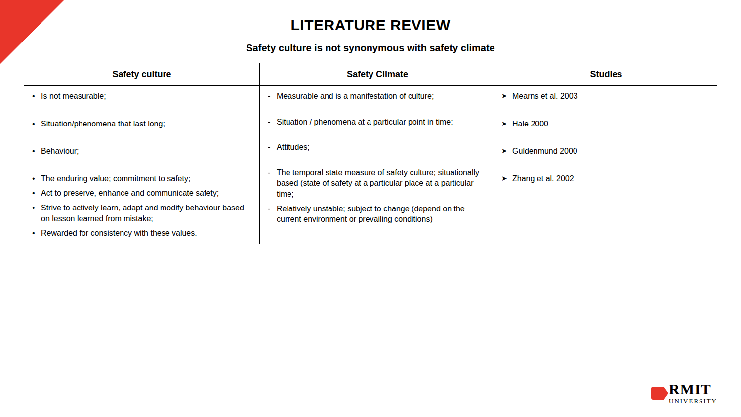LITERATURE REVIEW
Safety culture is not synonymous with safety climate
| Safety culture | Safety Climate | Studies |
| --- | --- | --- |
| Is not measurable; Situation/phenomena that last long; Behaviour; The enduring value; commitment to safety; Act to preserve, enhance and communicate safety; Strive to actively learn, adapt and modify behaviour based on lesson learned from mistake; Rewarded for consistency with these values. | Measurable and is a manifestation of culture; Situation / phenomena at a particular point in time; Attitudes; The temporal state measure of safety culture; situationally based (state of safety at a particular place at a particular time; Relatively unstable; subject to change (depend on the current environment or prevailing conditions) | Mearns et al. 2003 Hale 2000 Guldenmund 2000 Zhang et al. 2002 |
RMIT UNIVERSITY